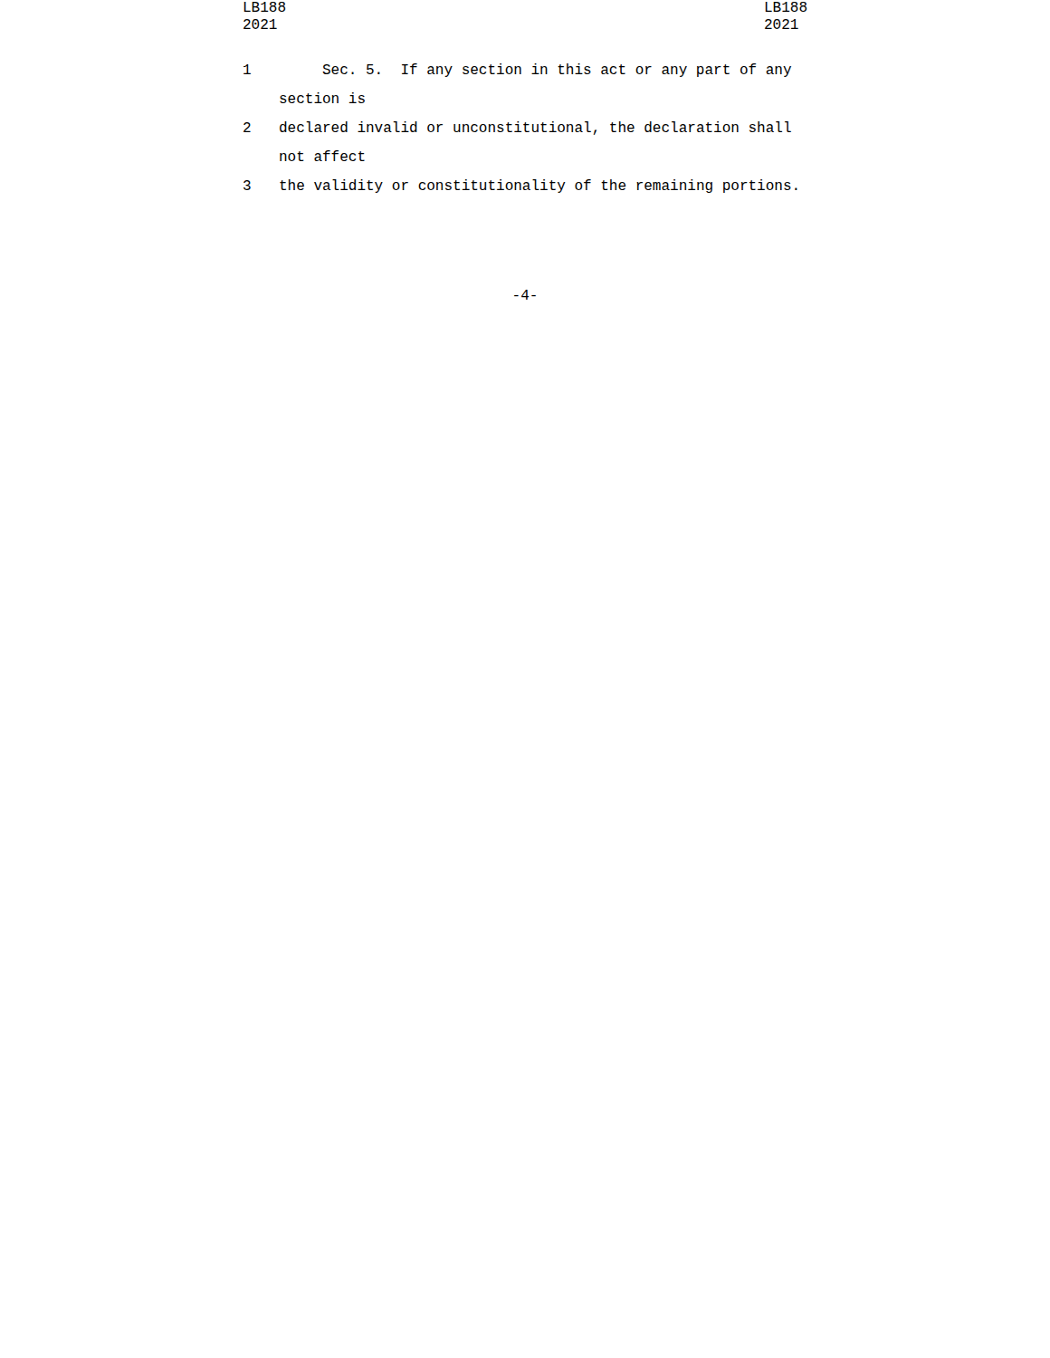LB188 2021
LB188 2021
1
Sec. 5. If any section in this act or any part of any section is
2
declared invalid or unconstitutional, the declaration shall not affect
3
the validity or constitutionality of the remaining portions.
-4-